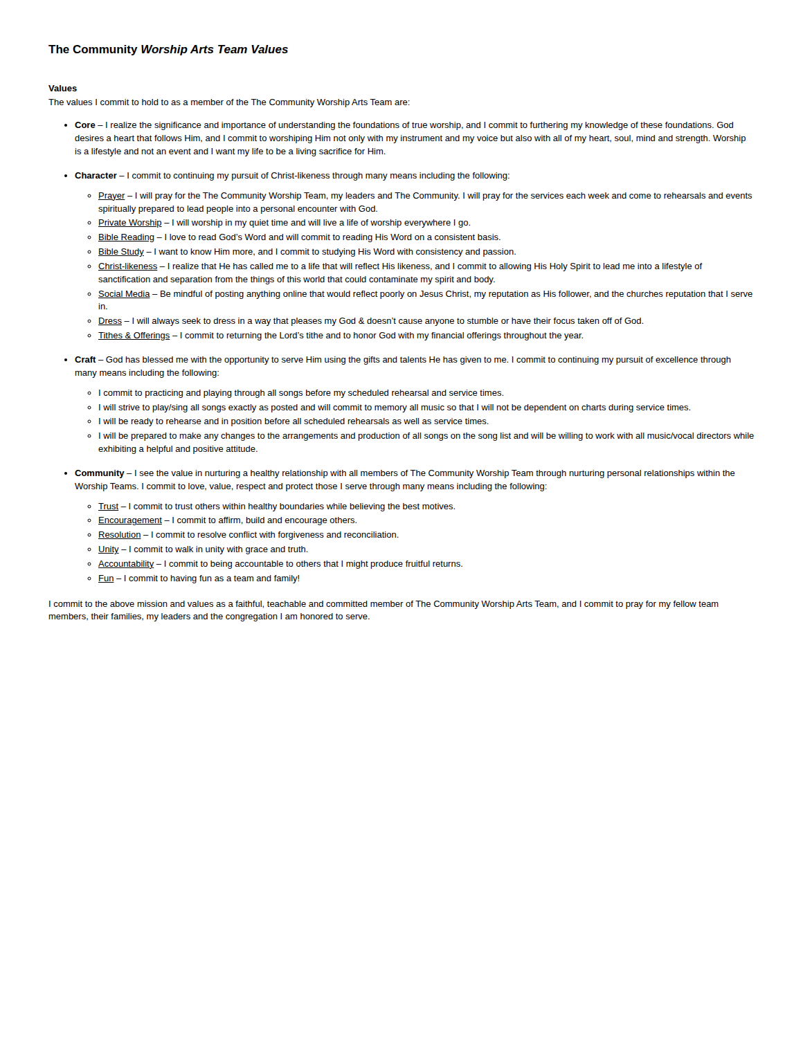The Community Worship Arts Team Values
Values
The values I commit to hold to as a member of the The Community Worship Arts Team are:
Core – I realize the significance and importance of understanding the foundations of true worship, and I commit to furthering my knowledge of these foundations. God desires a heart that follows Him, and I commit to worshiping Him not only with my instrument and my voice but also with all of my heart, soul, mind and strength. Worship is a lifestyle and not an event and I want my life to be a living sacrifice for Him.
Character – I commit to continuing my pursuit of Christ-likeness through many means including the following:
Prayer – I will pray for the The Community Worship Team, my leaders and The Community. I will pray for the services each week and come to rehearsals and events spiritually prepared to lead people into a personal encounter with God.
Private Worship – I will worship in my quiet time and will live a life of worship everywhere I go.
Bible Reading – I love to read God’s Word and will commit to reading His Word on a consistent basis.
Bible Study – I want to know Him more, and I commit to studying His Word with consistency and passion.
Christ-likeness – I realize that He has called me to a life that will reflect His likeness, and I commit to allowing His Holy Spirit to lead me into a lifestyle of sanctification and separation from the things of this world that could contaminate my spirit and body.
Social Media – Be mindful of posting anything online that would reflect poorly on Jesus Christ, my reputation as His follower, and the churches reputation that I serve in.
Dress – I will always seek to dress in a way that pleases my God & doesn’t cause anyone to stumble or have their focus taken off of God.
Tithes & Offerings – I commit to returning the Lord’s tithe and to honor God with my financial offerings throughout the year.
Craft – God has blessed me with the opportunity to serve Him using the gifts and talents He has given to me. I commit to continuing my pursuit of excellence through many means including the following:
I commit to practicing and playing through all songs before my scheduled rehearsal and service times.
I will strive to play/sing all songs exactly as posted and will commit to memory all music so that I will not be dependent on charts during service times.
I will be ready to rehearse and in position before all scheduled rehearsals as well as service times.
I will be prepared to make any changes to the arrangements and production of all songs on the song list and will be willing to work with all music/vocal directors while exhibiting a helpful and positive attitude.
Community – I see the value in nurturing a healthy relationship with all members of The Community Worship Team through nurturing personal relationships within the Worship Teams. I commit to love, value, respect and protect those I serve through many means including the following:
Trust – I commit to trust others within healthy boundaries while believing the best motives.
Encouragement – I commit to affirm, build and encourage others.
Resolution – I commit to resolve conflict with forgiveness and reconciliation.
Unity – I commit to walk in unity with grace and truth.
Accountability – I commit to being accountable to others that I might produce fruitful returns.
Fun – I commit to having fun as a team and family!
I commit to the above mission and values as a faithful, teachable and committed member of The Community Worship Arts Team, and I commit to pray for my fellow team members, their families, my leaders and the congregation I am honored to serve.